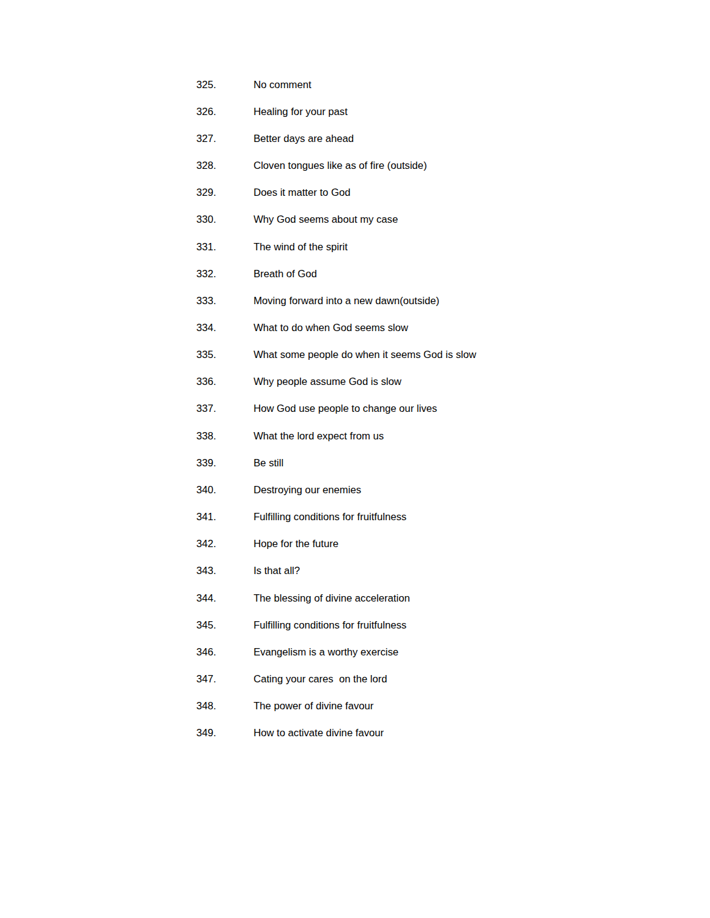No comment
Healing for your past
Better days are ahead
Cloven tongues like as of fire (outside)
Does it matter to God
Why God seems about my case
The wind of the spirit
Breath of God
Moving forward into a new dawn(outside)
What to do when God seems slow
What some people do when it seems God is slow
Why people assume God is slow
How God use people to change our lives
What the lord expect from us
Be still
Destroying our enemies
Fulfilling conditions for fruitfulness
Hope for the future
Is that all?
The blessing of divine acceleration
Fulfilling conditions for fruitfulness
Evangelism is a worthy exercise
Cating your cares on the lord
The power of divine favour
How to activate divine favour